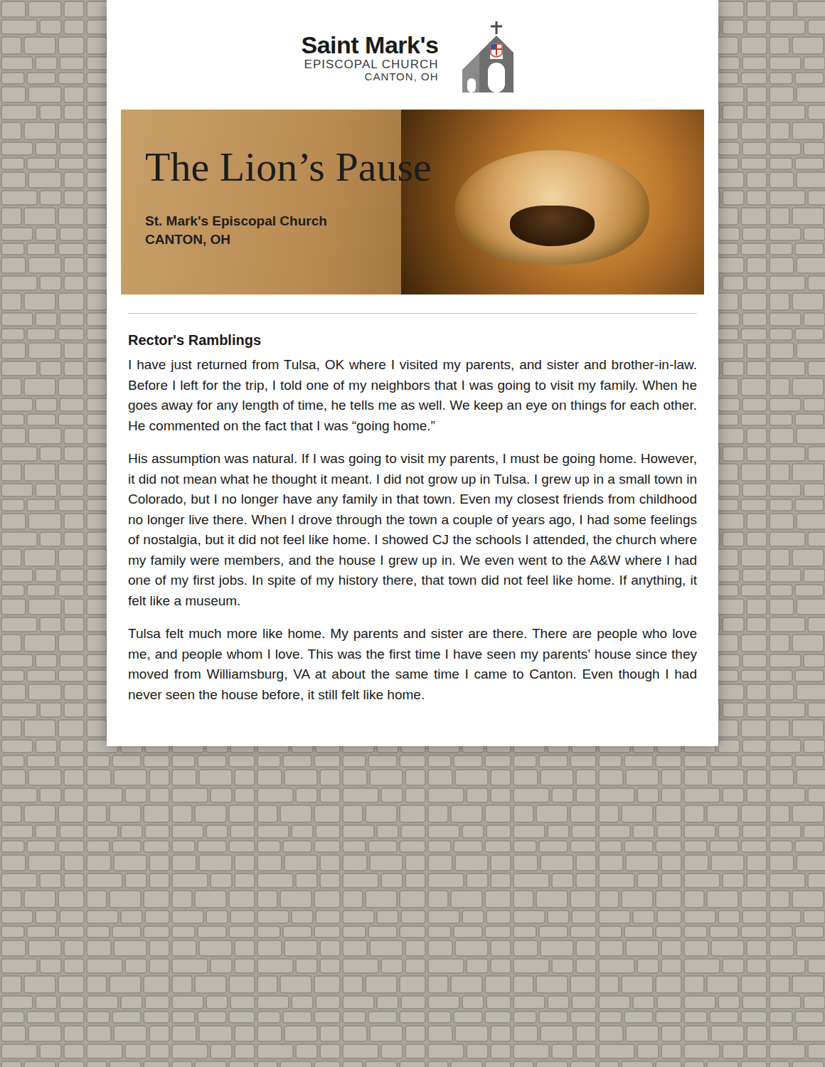Saint Mark's
EPISCOPAL CHURCH
CANTON, OH
The Lion’s Pause
St. Mark's Episcopal Church
CANTON, OH
Rector's Ramblings
I have just returned from Tulsa, OK where I visited my parents, and sister and brother-in-law. Before I left for the trip, I told one of my neighbors that I was going to visit my family. When he goes away for any length of time, he tells me as well. We keep an eye on things for each other. He commented on the fact that I was “going home.”
His assumption was natural. If I was going to visit my parents, I must be going home. However, it did not mean what he thought it meant. I did not grow up in Tulsa. I grew up in a small town in Colorado, but I no longer have any family in that town. Even my closest friends from childhood no longer live there. When I drove through the town a couple of years ago, I had some feelings of nostalgia, but it did not feel like home. I showed CJ the schools I attended, the church where my family were members, and the house I grew up in. We even went to the A&W where I had one of my first jobs. In spite of my history there, that town did not feel like home. If anything, it felt like a museum.
Tulsa felt much more like home. My parents and sister are there. There are people who love me, and people whom I love. This was the first time I have seen my parents’ house since they moved from Williamsburg, VA at about the same time I came to Canton. Even though I had never seen the house before, it still felt like home.